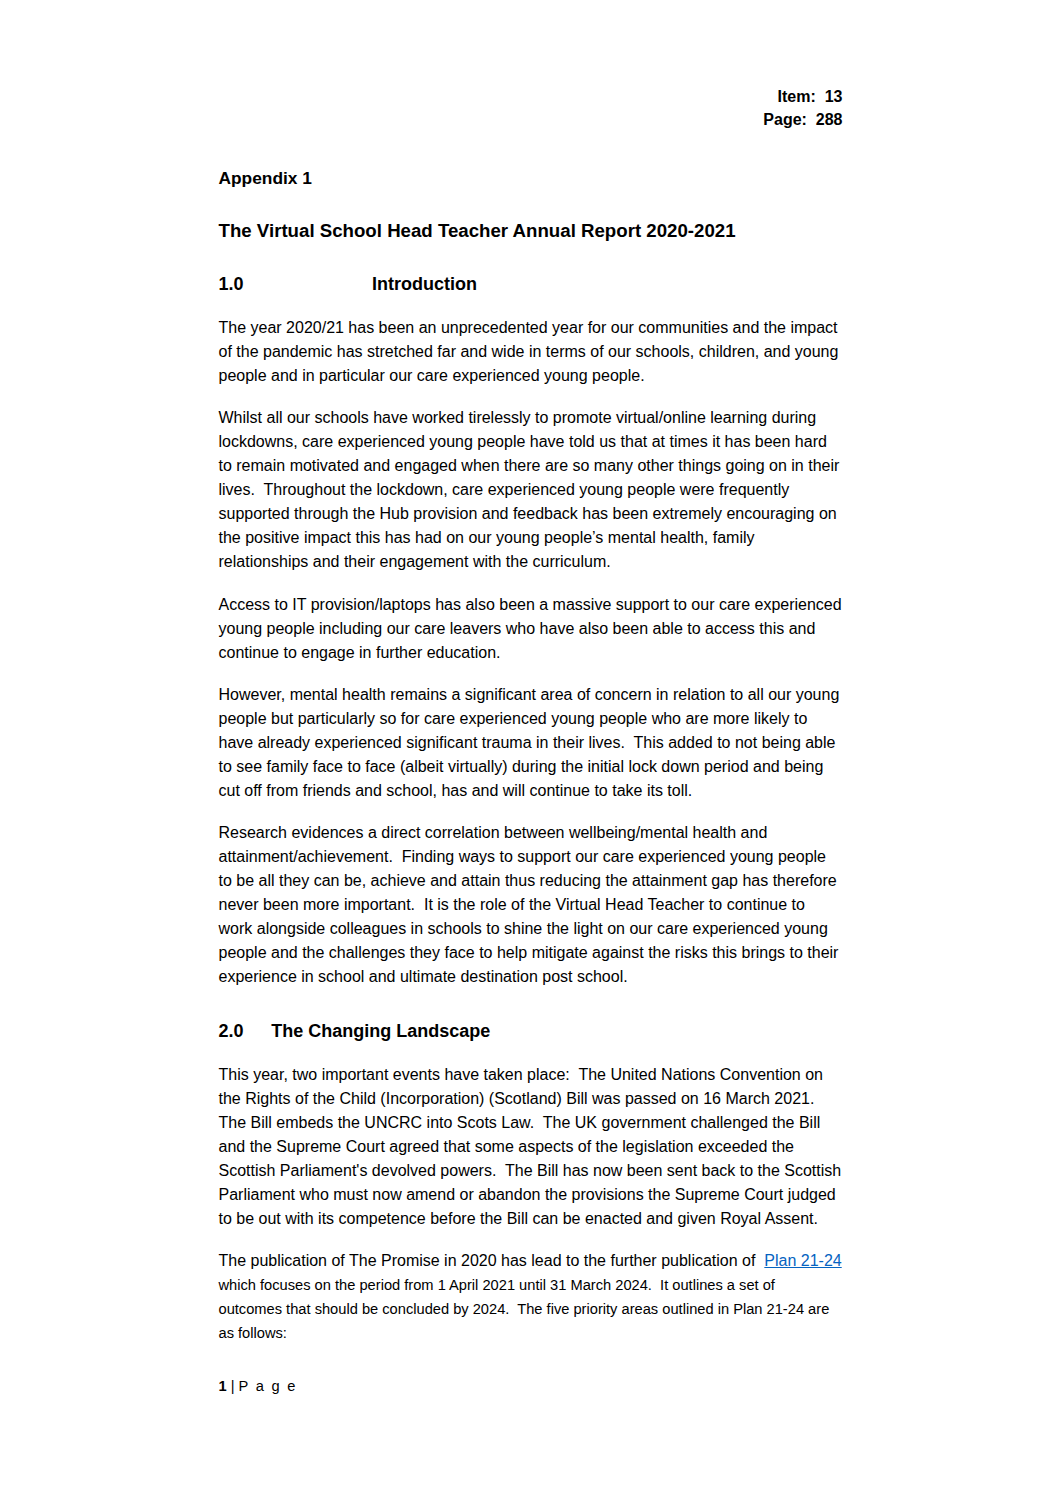Item: 13
Page: 288
Appendix 1
The Virtual School Head Teacher Annual Report 2020-2021
1.0 Introduction
The year 2020/21 has been an unprecedented year for our communities and the impact of the pandemic has stretched far and wide in terms of our schools, children, and young people and in particular our care experienced young people.
Whilst all our schools have worked tirelessly to promote virtual/online learning during lockdowns, care experienced young people have told us that at times it has been hard to remain motivated and engaged when there are so many other things going on in their lives. Throughout the lockdown, care experienced young people were frequently supported through the Hub provision and feedback has been extremely encouraging on the positive impact this has had on our young people’s mental health, family relationships and their engagement with the curriculum.
Access to IT provision/laptops has also been a massive support to our care experienced young people including our care leavers who have also been able to access this and continue to engage in further education.
However, mental health remains a significant area of concern in relation to all our young people but particularly so for care experienced young people who are more likely to have already experienced significant trauma in their lives. This added to not being able to see family face to face (albeit virtually) during the initial lock down period and being cut off from friends and school, has and will continue to take its toll.
Research evidences a direct correlation between wellbeing/mental health and attainment/achievement. Finding ways to support our care experienced young people to be all they can be, achieve and attain thus reducing the attainment gap has therefore never been more important. It is the role of the Virtual Head Teacher to continue to work alongside colleagues in schools to shine the light on our care experienced young people and the challenges they face to help mitigate against the risks this brings to their experience in school and ultimate destination post school.
2.0 The Changing Landscape
This year, two important events have taken place: The United Nations Convention on the Rights of the Child (Incorporation) (Scotland) Bill was passed on 16 March 2021. The Bill embeds the UNCRC into Scots Law. The UK government challenged the Bill and the Supreme Court agreed that some aspects of the legislation exceeded the Scottish Parliament's devolved powers. The Bill has now been sent back to the Scottish Parliament who must now amend or abandon the provisions the Supreme Court judged to be out with its competence before the Bill can be enacted and given Royal Assent.
The publication of The Promise in 2020 has lead to the further publication of Plan 21-24 which focuses on the period from 1 April 2021 until 31 March 2024. It outlines a set of outcomes that should be concluded by 2024. The five priority areas outlined in Plan 21-24 are as follows:
1 | P a g e